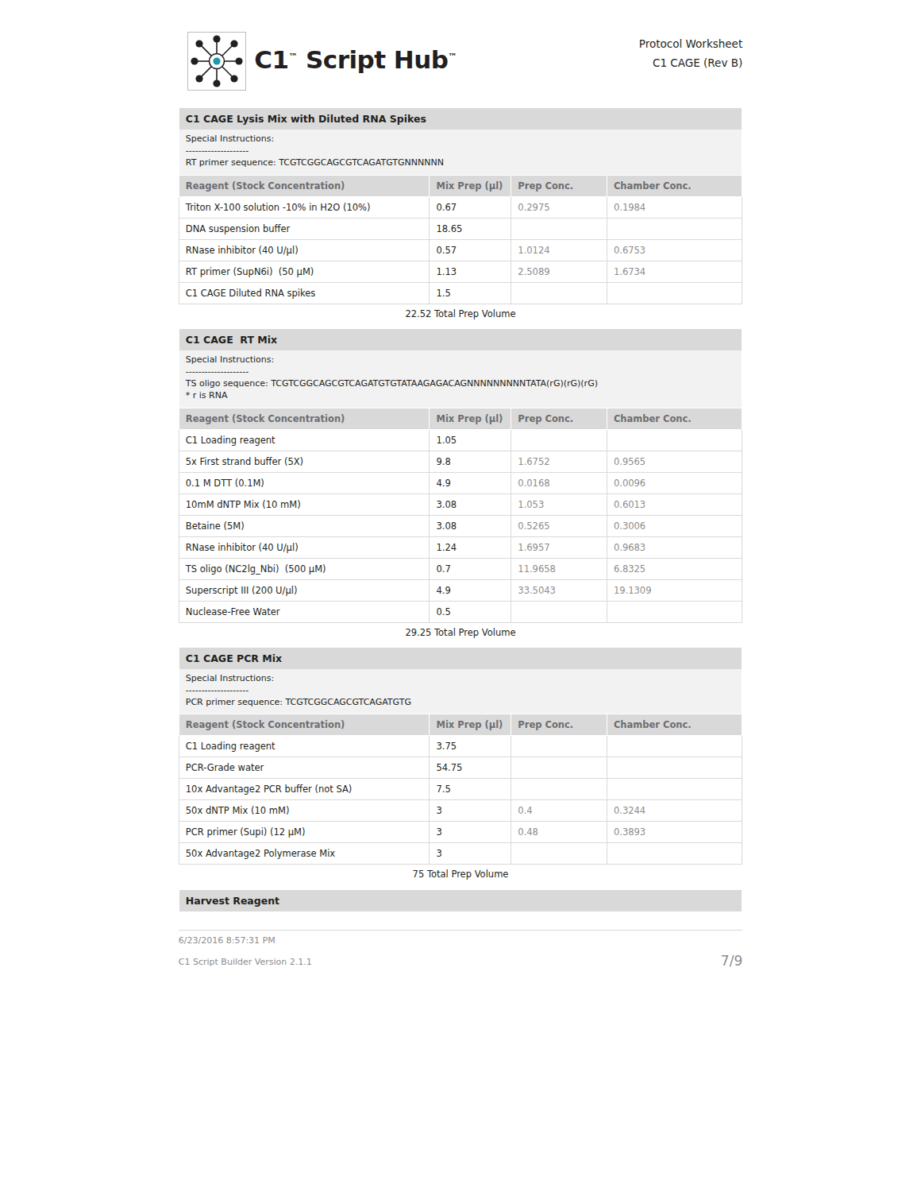C1™ Script Hub™
Protocol Worksheet
C1 CAGE (Rev B)
| C1 CAGE Lysis Mix with Diluted RNA Spikes |
| Special Instructions: -------------------- RT primer sequence: TCGTCGGCAGCGTCAGATGTGNNNNNN |
| Reagent (Stock Concentration) | Mix Prep (µl) | Prep Conc. | Chamber Conc. |
| Triton X-100 solution -10% in H2O (10%) | 0.67 | 0.2975 | 0.1984 |
| DNA suspension buffer | 18.65 | | |
| RNase inhibitor (40 U/µl) | 0.57 | 1.0124 | 0.6753 |
| RT primer (SupN6i) (50 µM) | 1.13 | 2.5089 | 1.6734 |
| C1 CAGE Diluted RNA spikes | 1.5 | | |
22.52 Total Prep Volume
| C1 CAGE RT Mix |
| Special Instructions: -------------------- TS oligo sequence: TCGTCGGCAGCGTCAGATGTGTATAAGAGACAGNNNNNNNNNTATA(rG)(rG)(rG) * r is RNA |
| Reagent (Stock Concentration) | Mix Prep (µl) | Prep Conc. | Chamber Conc. |
| C1 Loading reagent | 1.05 | | |
| 5x First strand buffer (5X) | 9.8 | 1.6752 | 0.9565 |
| 0.1 M DTT (0.1M) | 4.9 | 0.0168 | 0.0096 |
| 10mM dNTP Mix (10 mM) | 3.08 | 1.053 | 0.6013 |
| Betaine (5M) | 3.08 | 0.5265 | 0.3006 |
| RNase inhibitor (40 U/µl) | 1.24 | 1.6957 | 0.9683 |
| TS oligo (NC2lg_Nbi) (500 µM) | 0.7 | 11.9658 | 6.8325 |
| Superscript III (200 U/µl) | 4.9 | 33.5043 | 19.1309 |
| Nuclease-Free Water | 0.5 | | |
29.25 Total Prep Volume
| C1 CAGE PCR Mix |
| Special Instructions: -------------------- PCR primer sequence: TCGTCGGCAGCGTCAGATGTG |
| Reagent (Stock Concentration) | Mix Prep (µl) | Prep Conc. | Chamber Conc. |
| C1 Loading reagent | 3.75 | | |
| PCR-Grade water | 54.75 | | |
| 10x Advantage2 PCR buffer (not SA) | 7.5 | | |
| 50x dNTP Mix (10 mM) | 3 | 0.4 | 0.3244 |
| PCR primer (Supi) (12 µM) | 3 | 0.48 | 0.3893 |
| 50x Advantage2 Polymerase Mix | 3 | | |
75 Total Prep Volume
| Harvest Reagent |
6/23/2016 8:57:31 PM
C1 Script Builder Version 2.1.1
7/9